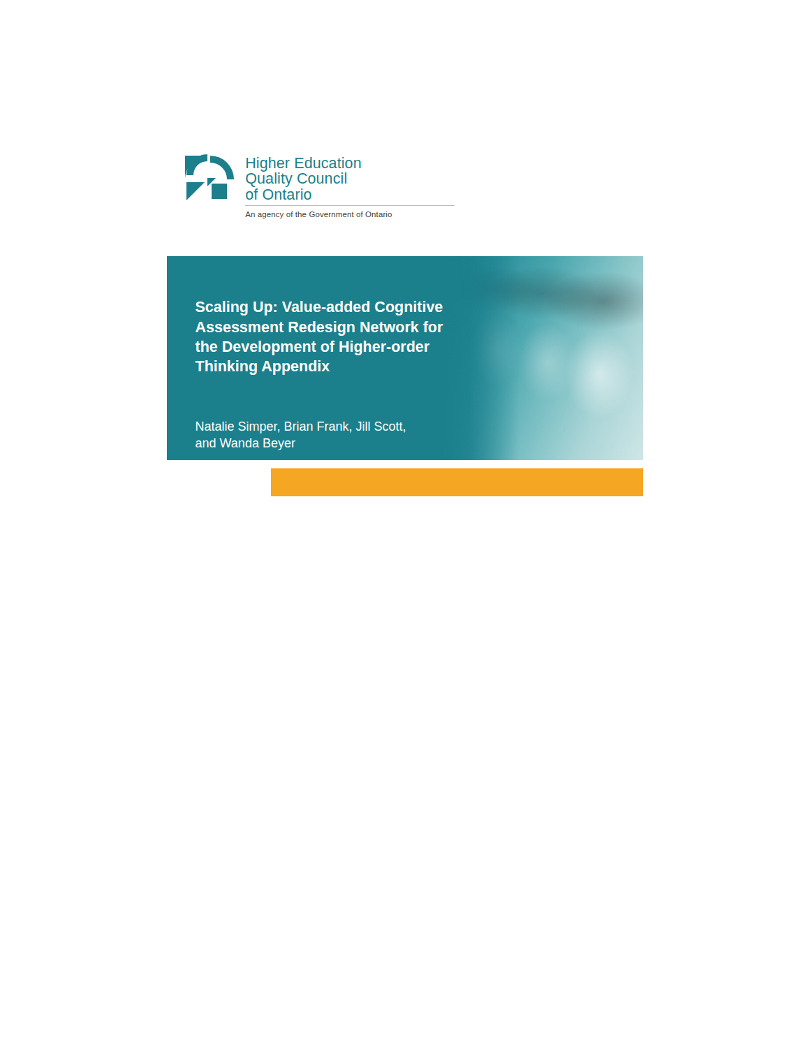Higher Education
Quality Council
of Ontario
An agency of the Government of Ontario
Scaling Up: Value-added Cognitive Assessment Redesign Network for the Development of Higher-order Thinking Appendix
Natalie Simper, Brian Frank, Jill Scott,
and Wanda Beyer